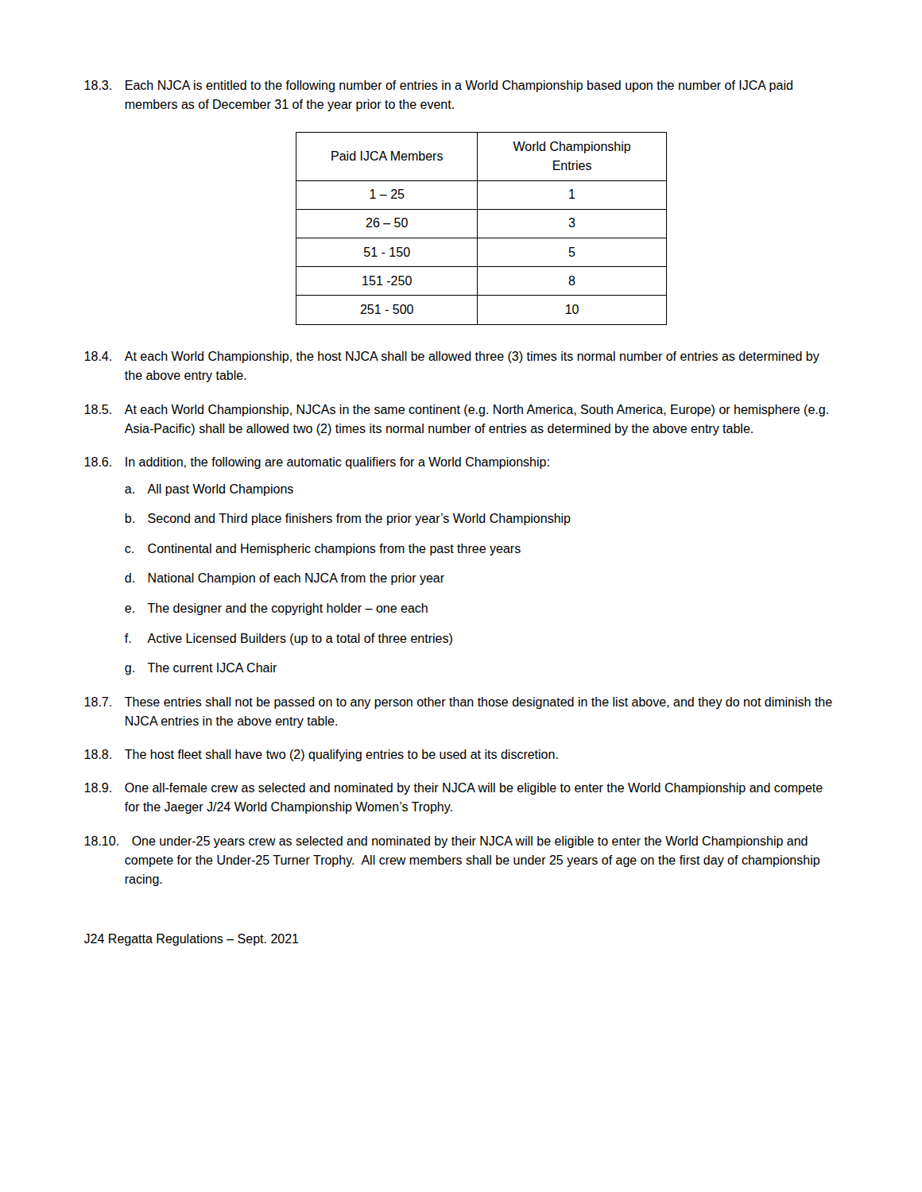18.3. Each NJCA is entitled to the following number of entries in a World Championship based upon the number of IJCA paid members as of December 31 of the year prior to the event.
| Paid IJCA Members | World Championship Entries |
| --- | --- |
| 1 – 25 | 1 |
| 26 – 50 | 3 |
| 51 - 150 | 5 |
| 151 -250 | 8 |
| 251 - 500 | 10 |
18.4. At each World Championship, the host NJCA shall be allowed three (3) times its normal number of entries as determined by the above entry table.
18.5. At each World Championship, NJCAs in the same continent (e.g. North America, South America, Europe) or hemisphere (e.g. Asia-Pacific) shall be allowed two (2) times its normal number of entries as determined by the above entry table.
18.6. In addition, the following are automatic qualifiers for a World Championship:
a. All past World Champions
b. Second and Third place finishers from the prior year’s World Championship
c. Continental and Hemispheric champions from the past three years
d. National Champion of each NJCA from the prior year
e. The designer and the copyright holder – one each
f. Active Licensed Builders (up to a total of three entries)
g. The current IJCA Chair
18.7. These entries shall not be passed on to any person other than those designated in the list above, and they do not diminish the NJCA entries in the above entry table.
18.8. The host fleet shall have two (2) qualifying entries to be used at its discretion.
18.9. One all-female crew as selected and nominated by their NJCA will be eligible to enter the World Championship and compete for the Jaeger J/24 World Championship Women’s Trophy.
18.10. One under-25 years crew as selected and nominated by their NJCA will be eligible to enter the World Championship and compete for the Under-25 Turner Trophy. All crew members shall be under 25 years of age on the first day of championship racing.
J24 Regatta Regulations – Sept. 2021